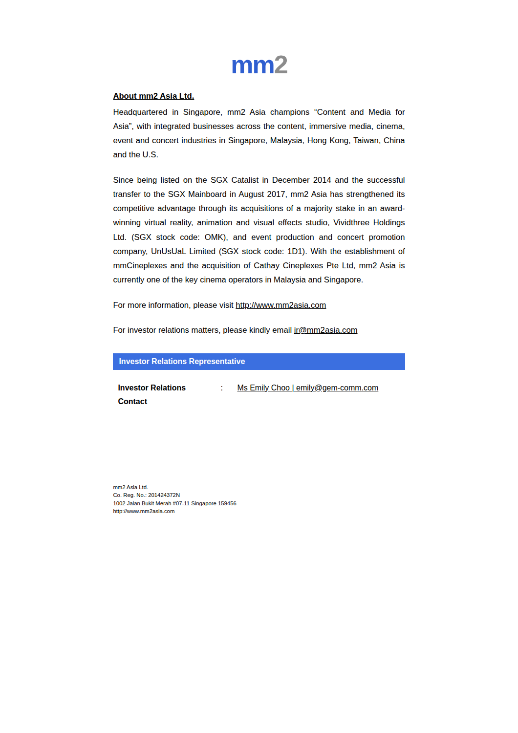mm 2
About mm2 Asia Ltd.
Headquartered in Singapore, mm2 Asia champions “Content and Media for Asia”, with integrated businesses across the content, immersive media, cinema, event and concert industries in Singapore, Malaysia, Hong Kong, Taiwan, China and the U.S.
Since being listed on the SGX Catalist in December 2014 and the successful transfer to the SGX Mainboard in August 2017, mm2 Asia has strengthened its competitive advantage through its acquisitions of a majority stake in an award-winning virtual reality, animation and visual effects studio, Vividthree Holdings Ltd. (SGX stock code: OMK), and event production and concert promotion company, UnUsUaL Limited (SGX stock code: 1D1). With the establishment of mmCineplexes and the acquisition of Cathay Cineplexes Pte Ltd, mm2 Asia is currently one of the key cinema operators in Malaysia and Singapore.
For more information, please visit http://www.mm2asia.com
For investor relations matters, please kindly email ir@mm2asia.com
Investor Relations Representative
| Investor Relations Contact | : | Ms Emily Choo / emily@gem-comm.com |
mm2 Asia Ltd.
Co. Reg. No.: 201424372N
1002 Jalan Bukit Merah #07-11 Singapore 159456
http://www.mm2asia.com